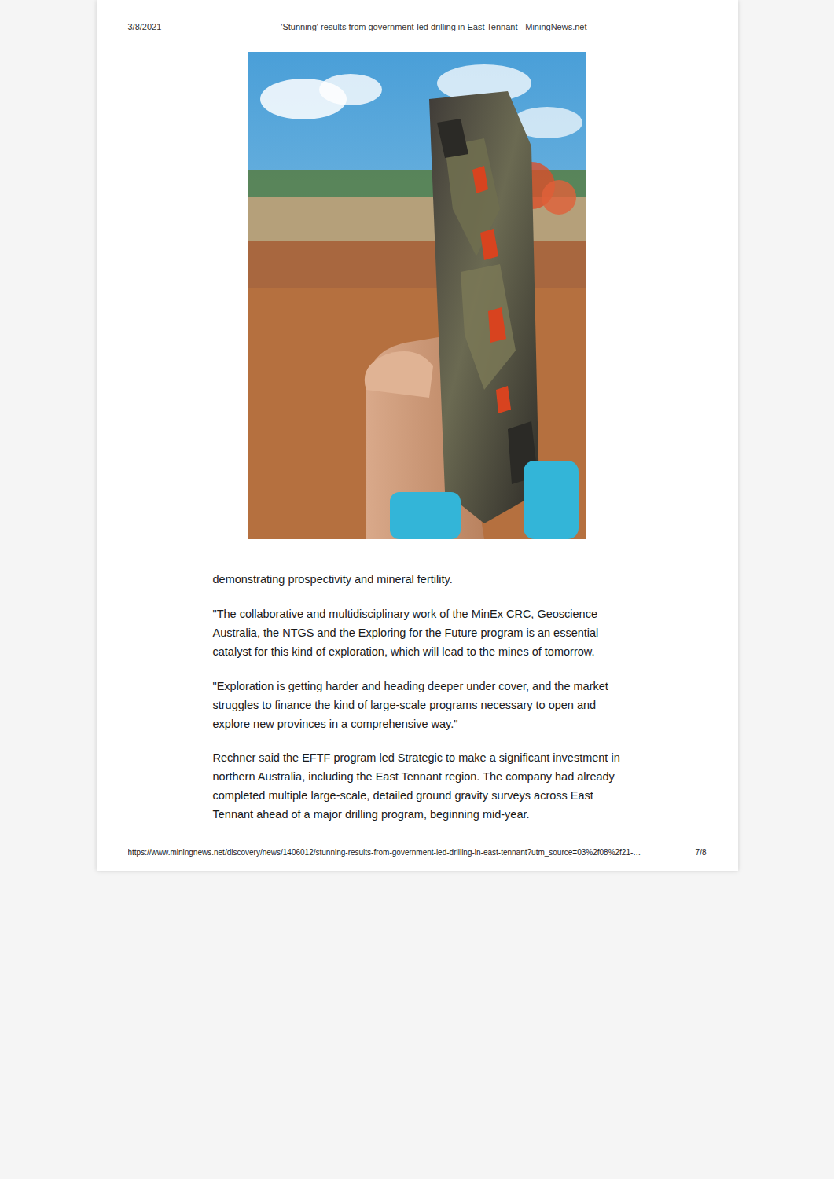3/8/2021 'Stunning' results from government-led drilling in East Tennant - MiningNews.net
demonstrating prospectivity and mineral fertility.
"The collaborative and multidisciplinary work of the MinEx CRC, Geoscience Australia, the NTGS and the Exploring for the Future program is an essential catalyst for this kind of exploration, which will lead to the mines of tomorrow.
"Exploration is getting harder and heading deeper under cover, and the market struggles to finance the kind of large-scale programs necessary to open and explore new provinces in a comprehensive way."
Rechner said the EFTF program led Strategic to make a significant investment in northern Australia, including the East Tennant region. The company had already completed multiple large-scale, detailed ground gravity surveys across East Tennant ahead of a major drilling program, beginning mid-year.
https://www.miningnews.net/discovery/news/1406012/stunning-results-from-government-led-drilling-in-east-tennant?utm_source=03%2f08%2f21-… 7/8